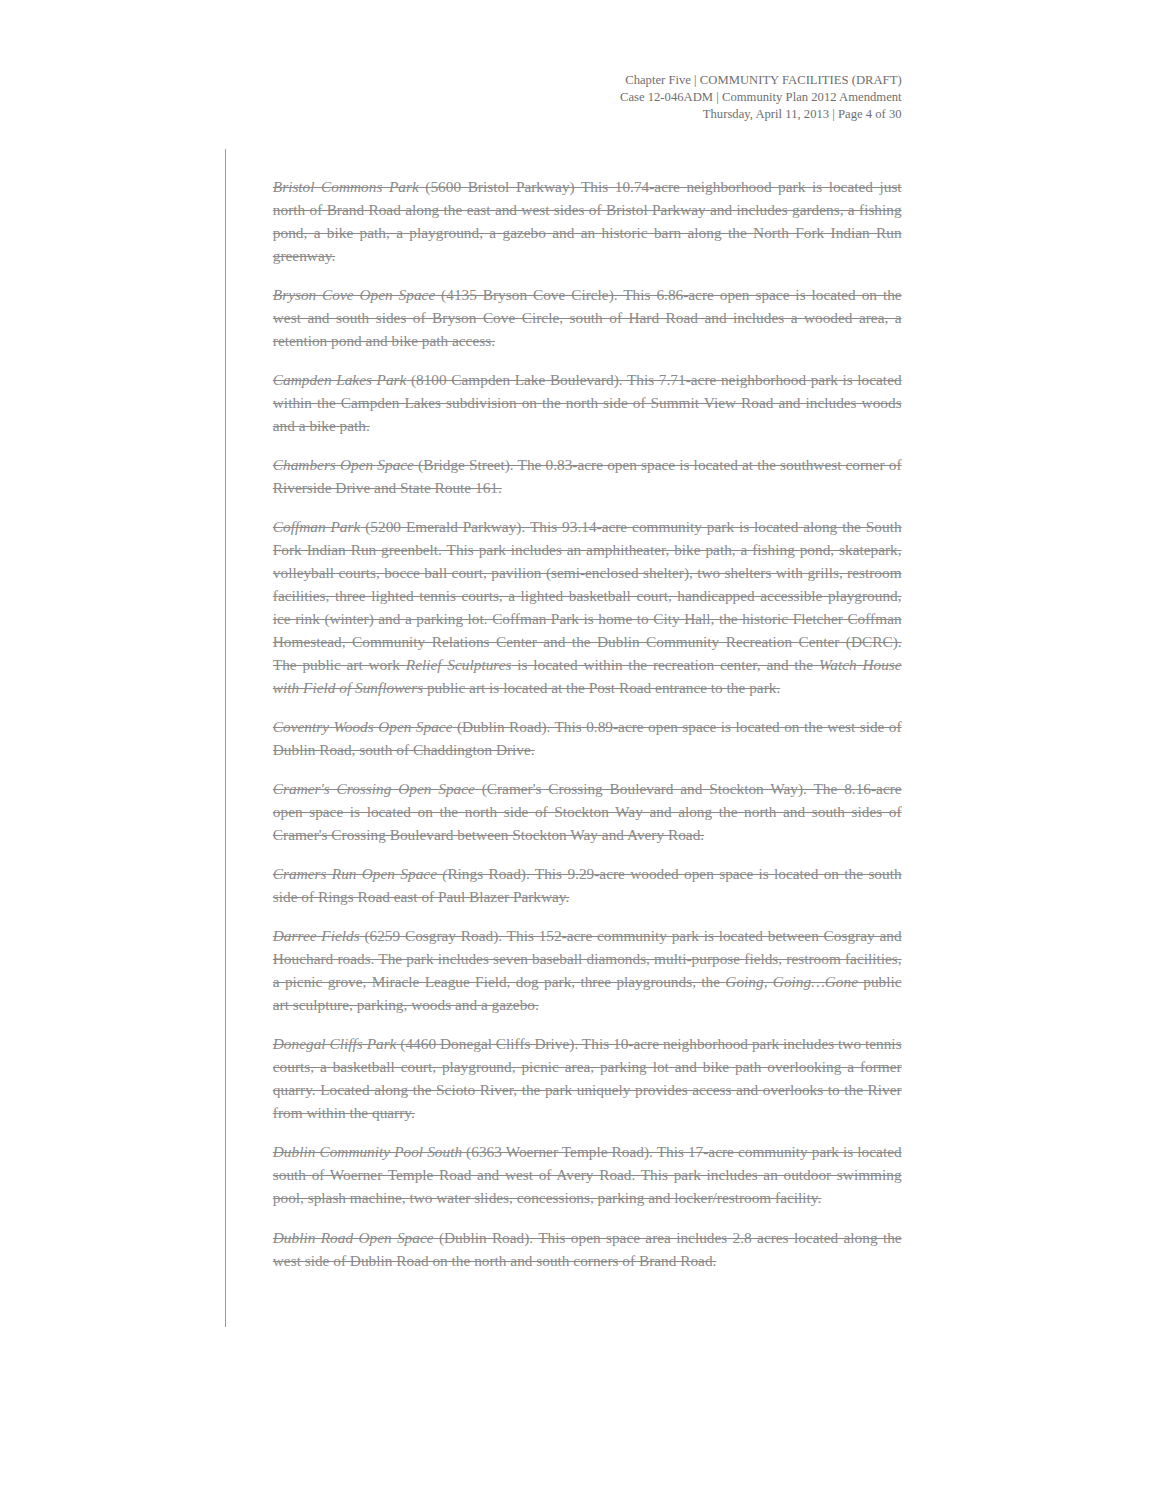Chapter Five | COMMUNITY FACILITIES (DRAFT)
Case 12-046ADM | Community Plan 2012 Amendment
Thursday, April 11, 2013 | Page 4 of 30
Bristol Commons Park (5600 Bristol Parkway) This 10.74-acre neighborhood park is located just north of Brand Road along the east and west sides of Bristol Parkway and includes gardens, a fishing pond, a bike path, a playground, a gazebo and an historic barn along the North Fork Indian Run greenway.
Bryson Cove Open Space (4135 Bryson Cove Circle). This 6.86-acre open space is located on the west and south sides of Bryson Cove Circle, south of Hard Road and includes a wooded area, a retention pond and bike path access.
Campden Lakes Park (8100 Campden Lake Boulevard). This 7.71-acre neighborhood park is located within the Campden Lakes subdivision on the north side of Summit View Road and includes woods and a bike path.
Chambers Open Space (Bridge Street). The 0.83-acre open space is located at the southwest corner of Riverside Drive and State Route 161.
Coffman Park (5200 Emerald Parkway). This 93.14-acre community park is located along the South Fork Indian Run greenbelt. This park includes an amphitheater, bike path, a fishing pond, skatepark, volleyball courts, bocce ball court, pavilion (semi-enclosed shelter), two shelters with grills, restroom facilities, three lighted tennis courts, a lighted basketball court, handicapped accessible playground, ice rink (winter) and a parking lot. Coffman Park is home to City Hall, the historic Fletcher Coffman Homestead, Community Relations Center and the Dublin Community Recreation Center (DCRC). The public art work Relief Sculptures is located within the recreation center, and the Watch House with Field of Sunflowers public art is located at the Post Road entrance to the park.
Coventry Woods Open Space (Dublin Road). This 0.89-acre open space is located on the west side of Dublin Road, south of Chaddington Drive.
Cramer's Crossing Open Space (Cramer's Crossing Boulevard and Stockton Way). The 8.16-acre open space is located on the north side of Stockton Way and along the north and south sides of Cramer's Crossing Boulevard between Stockton Way and Avery Road.
Cramers Run Open Space (Rings Road). This 9.29-acre wooded open space is located on the south side of Rings Road east of Paul Blazer Parkway.
Darree Fields (6259 Cosgray Road). This 152-acre community park is located between Cosgray and Houchard roads. The park includes seven baseball diamonds, multi-purpose fields, restroom facilities, a picnic grove, Miracle League Field, dog park, three playgrounds, the Going, Going…Gone public art sculpture, parking, woods and a gazebo.
Donegal Cliffs Park (4460 Donegal Cliffs Drive). This 10-acre neighborhood park includes two tennis courts, a basketball court, playground, picnic area, parking lot and bike path overlooking a former quarry. Located along the Scioto River, the park uniquely provides access and overlooks to the River from within the quarry.
Dublin Community Pool South (6363 Woerner Temple Road). This 17-acre community park is located south of Woerner Temple Road and west of Avery Road. This park includes an outdoor swimming pool, splash machine, two water slides, concessions, parking and locker/restroom facility.
Dublin Road Open Space (Dublin Road). This open space area includes 2.8 acres located along the west side of Dublin Road on the north and south corners of Brand Road.